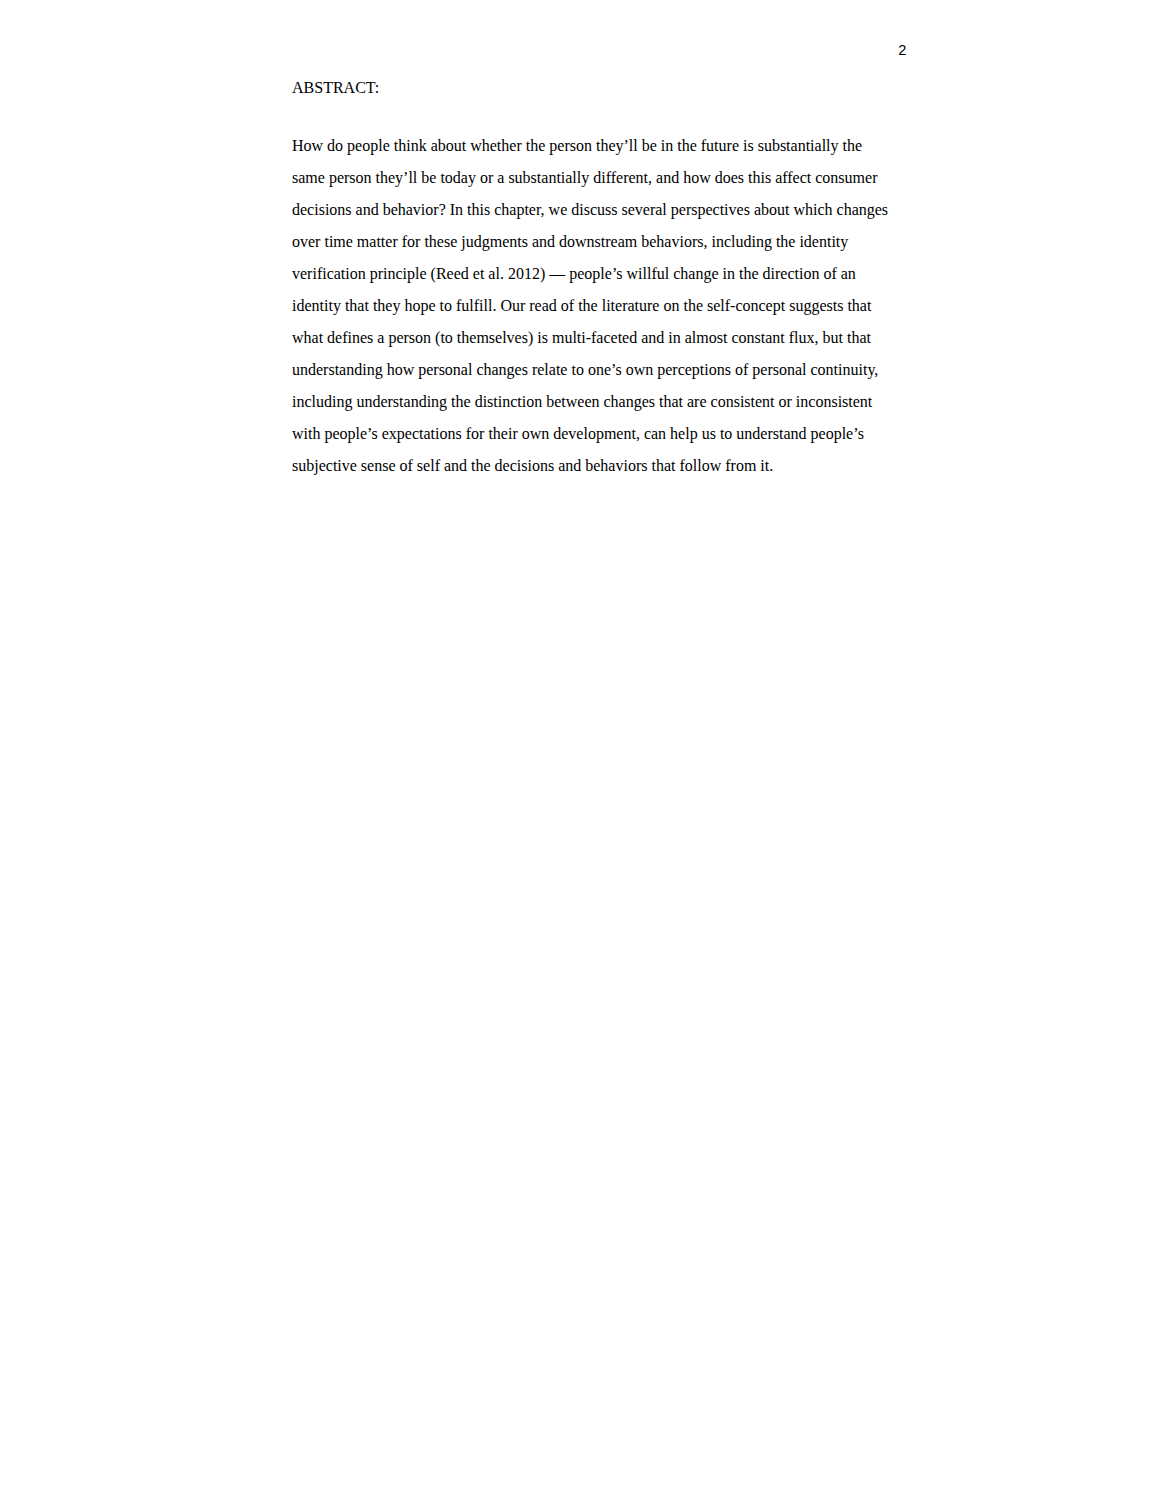2
ABSTRACT:
How do people think about whether the person they’ll be in the future is substantially the same person they’ll be today or a substantially different, and how does this affect consumer decisions and behavior? In this chapter, we discuss several perspectives about which changes over time matter for these judgments and downstream behaviors, including the identity verification principle (Reed et al. 2012) — people’s willful change in the direction of an identity that they hope to fulfill. Our read of the literature on the self-concept suggests that what defines a person (to themselves) is multi-faceted and in almost constant flux, but that understanding how personal changes relate to one’s own perceptions of personal continuity, including understanding the distinction between changes that are consistent or inconsistent with people’s expectations for their own development, can help us to understand people’s subjective sense of self and the decisions and behaviors that follow from it.